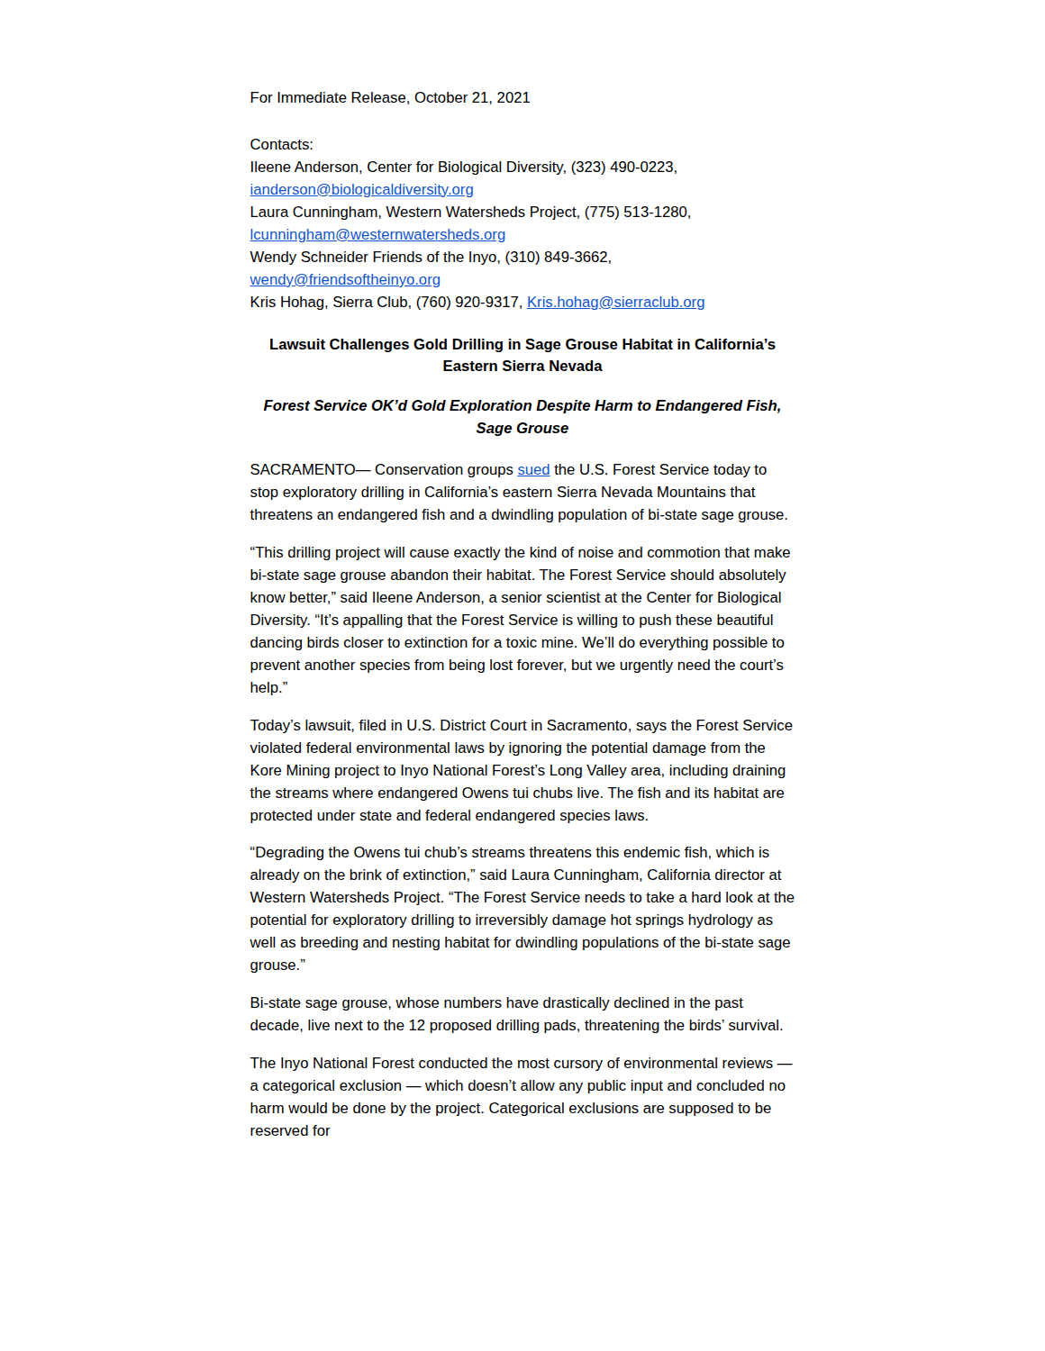For Immediate Release, October 21, 2021
Contacts:
Ileene Anderson, Center for Biological Diversity, (323) 490-0223,
ianderson@biologicaldiversity.org
Laura Cunningham, Western Watersheds Project, (775) 513-1280,
lcunningham@westernwatersheds.org
Wendy Schneider Friends of the Inyo, (310) 849-3662, wendy@friendsoftheinyo.org
Kris Hohag, Sierra Club, (760) 920-9317, Kris.hohag@sierraclub.org
Lawsuit Challenges Gold Drilling in Sage Grouse Habitat in California’s Eastern Sierra Nevada
Forest Service OK’d Gold Exploration Despite Harm to Endangered Fish, Sage Grouse
SACRAMENTO— Conservation groups sued the U.S. Forest Service today to stop exploratory drilling in California’s eastern Sierra Nevada Mountains that threatens an endangered fish and a dwindling population of bi-state sage grouse.
“This drilling project will cause exactly the kind of noise and commotion that make bi-state sage grouse abandon their habitat. The Forest Service should absolutely know better,” said Ileene Anderson, a senior scientist at the Center for Biological Diversity. “It’s appalling that the Forest Service is willing to push these beautiful dancing birds closer to extinction for a toxic mine. We’ll do everything possible to prevent another species from being lost forever, but we urgently need the court’s help.”
Today’s lawsuit, filed in U.S. District Court in Sacramento, says the Forest Service violated federal environmental laws by ignoring the potential damage from the Kore Mining project to Inyo National Forest’s Long Valley area, including draining the streams where endangered Owens tui chubs live. The fish and its habitat are protected under state and federal endangered species laws.
“Degrading the Owens tui chub’s streams threatens this endemic fish, which is already on the brink of extinction,” said Laura Cunningham, California director at Western Watersheds Project. “The Forest Service needs to take a hard look at the potential for exploratory drilling to irreversibly damage hot springs hydrology as well as breeding and nesting habitat for dwindling populations of the bi-state sage grouse.”
Bi-state sage grouse, whose numbers have drastically declined in the past decade, live next to the 12 proposed drilling pads, threatening the birds’ survival.
The Inyo National Forest conducted the most cursory of environmental reviews — a categorical exclusion — which doesn’t allow any public input and concluded no harm would be done by the project. Categorical exclusions are supposed to be reserved for